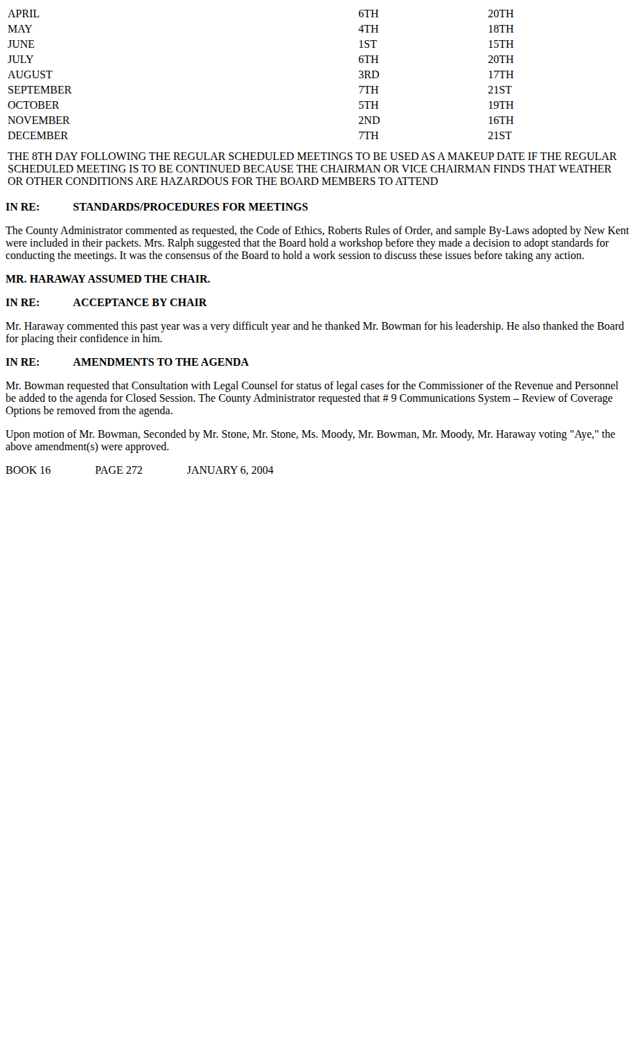| APRIL | | 6TH | | 20TH |
| MAY | | 4TH | | 18TH |
| JUNE | | 1ST | | 15TH |
| JULY | | 6TH | | 20TH |
| AUGUST | | 3RD | | 17TH |
| SEPTEMBER | | 7TH | | 21ST |
| OCTOBER | | 5TH | | 19TH |
| NOVEMBER | | 2ND | | 16TH |
| DECEMBER | | 7TH | | 21ST |
| THE 8TH DAY FOLLOWING THE REGULAR SCHEDULED MEETINGS TO BE USED AS A MAKEUP DATE IF THE REGULAR SCHEDULED MEETING IS TO BE CONTINUED BECAUSE THE CHAIRMAN OR VICE CHAIRMAN FINDS THAT WEATHER OR OTHER CONDITIONS ARE HAZARDOUS FOR THE BOARD MEMBERS TO ATTEND |
IN RE:   STANDARDS/PROCEDURES FOR MEETINGS
The County Administrator commented as requested, the Code of Ethics, Roberts Rules of Order, and sample By-Laws adopted by New Kent were included in their packets. Mrs. Ralph suggested that the Board hold a workshop before they made a decision to adopt standards for conducting the meetings. It was the consensus of the Board to hold a work session to discuss these issues before taking any action.
MR. HARAWAY ASSUMED THE CHAIR.
IN RE:   ACCEPTANCE BY CHAIR
Mr. Haraway commented this past year was a very difficult year and he thanked Mr. Bowman for his leadership. He also thanked the Board for placing their confidence in him.
IN RE:   AMENDMENTS TO THE AGENDA
Mr. Bowman requested that Consultation with Legal Counsel for status of legal cases for the Commissioner of the Revenue and Personnel be added to the agenda for Closed Session. The County Administrator requested that # 9 Communications System – Review of Coverage Options be removed from the agenda.
Upon motion of Mr. Bowman, Seconded by Mr. Stone, Mr. Stone, Ms. Moody, Mr. Bowman, Mr. Moody, Mr. Haraway voting "Aye," the above amendment(s) were approved.
BOOK 16    PAGE 272    JANUARY 6, 2004